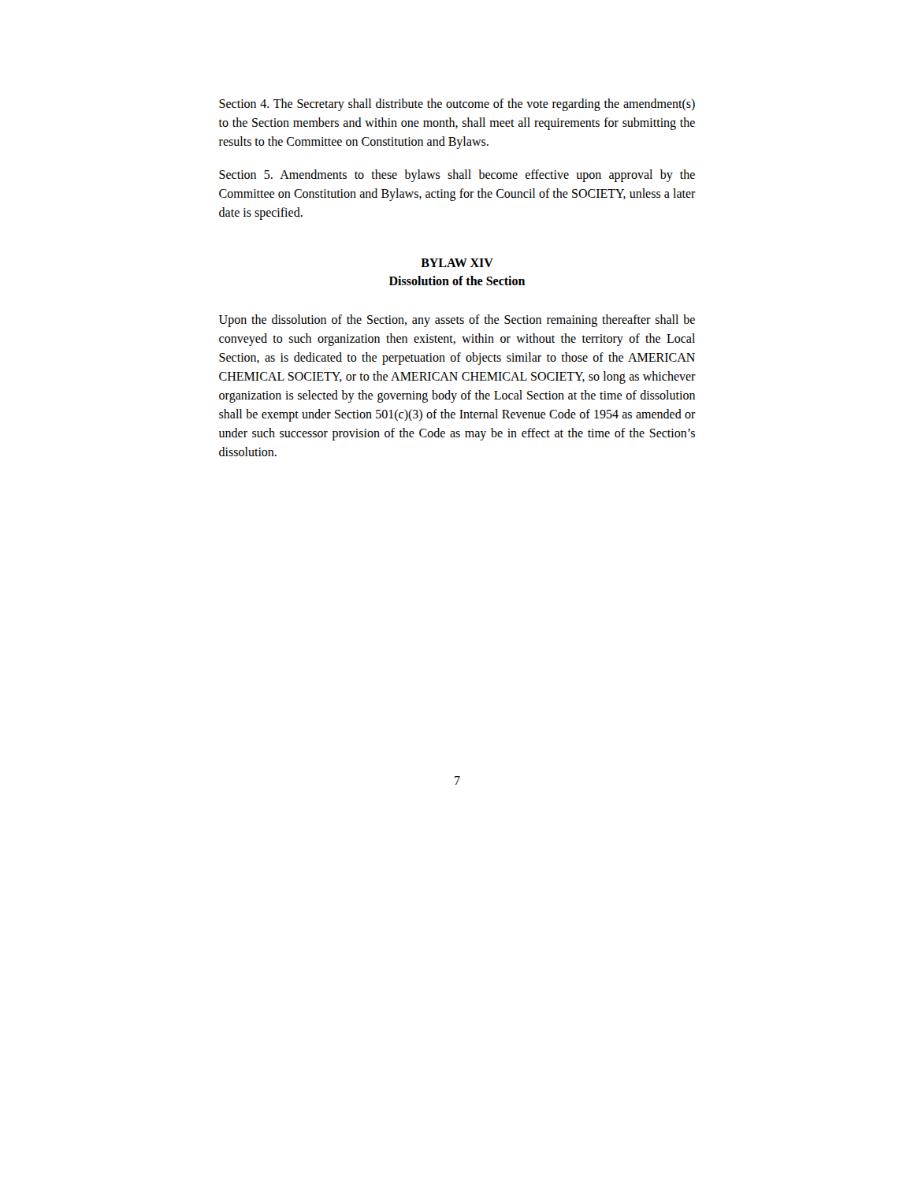Section 4. The Secretary shall distribute the outcome of the vote regarding the amendment(s) to the Section members and within one month, shall meet all requirements for submitting the results to the Committee on Constitution and Bylaws.
Section 5. Amendments to these bylaws shall become effective upon approval by the Committee on Constitution and Bylaws, acting for the Council of the SOCIETY, unless a later date is specified.
BYLAW XIV
Dissolution of the Section
Upon the dissolution of the Section, any assets of the Section remaining thereafter shall be conveyed to such organization then existent, within or without the territory of the Local Section, as is dedicated to the perpetuation of objects similar to those of the AMERICAN CHEMICAL SOCIETY, or to the AMERICAN CHEMICAL SOCIETY, so long as whichever organization is selected by the governing body of the Local Section at the time of dissolution shall be exempt under Section 501(c)(3) of the Internal Revenue Code of 1954 as amended or under such successor provision of the Code as may be in effect at the time of the Section’s dissolution.
7